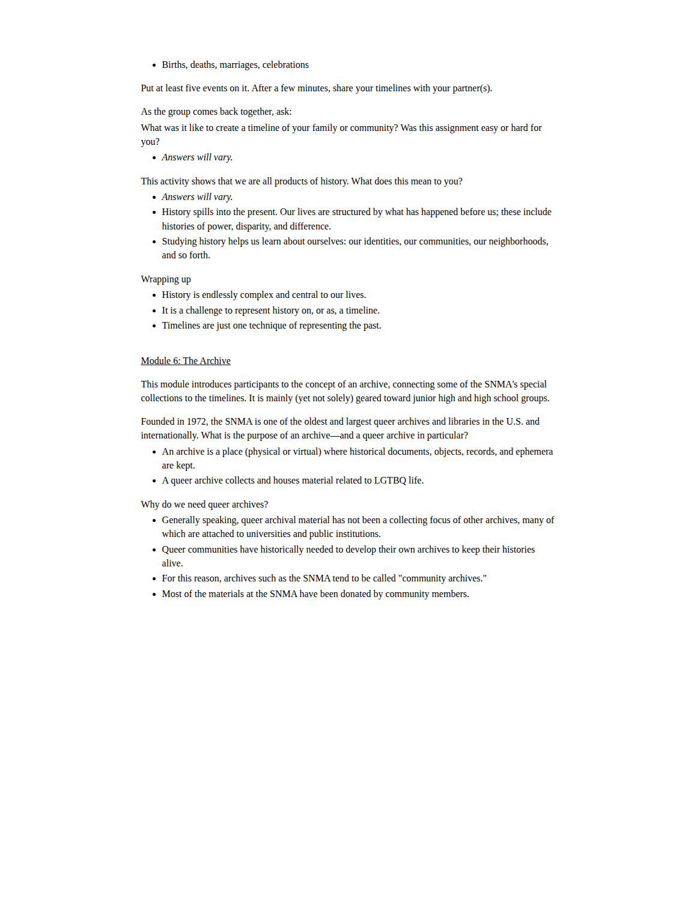Births, deaths, marriages, celebrations
Put at least five events on it. After a few minutes, share your timelines with your partner(s).
As the group comes back together, ask:
What was it like to create a timeline of your family or community? Was this assignment easy or hard for you?
Answers will vary.
This activity shows that we are all products of history. What does this mean to you?
Answers will vary.
History spills into the present. Our lives are structured by what has happened before us; these include histories of power, disparity, and difference.
Studying history helps us learn about ourselves: our identities, our communities, our neighborhoods, and so forth.
Wrapping up
History is endlessly complex and central to our lives.
It is a challenge to represent history on, or as, a timeline.
Timelines are just one technique of representing the past.
Module 6: The Archive
This module introduces participants to the concept of an archive, connecting some of the SNMA's special collections to the timelines. It is mainly (yet not solely) geared toward junior high and high school groups.
Founded in 1972, the SNMA is one of the oldest and largest queer archives and libraries in the U.S. and internationally. What is the purpose of an archive—and a queer archive in particular?
An archive is a place (physical or virtual) where historical documents, objects, records, and ephemera are kept.
A queer archive collects and houses material related to LGTBQ life.
Why do we need queer archives?
Generally speaking, queer archival material has not been a collecting focus of other archives, many of which are attached to universities and public institutions.
Queer communities have historically needed to develop their own archives to keep their histories alive.
For this reason, archives such as the SNMA tend to be called "community archives."
Most of the materials at the SNMA have been donated by community members.